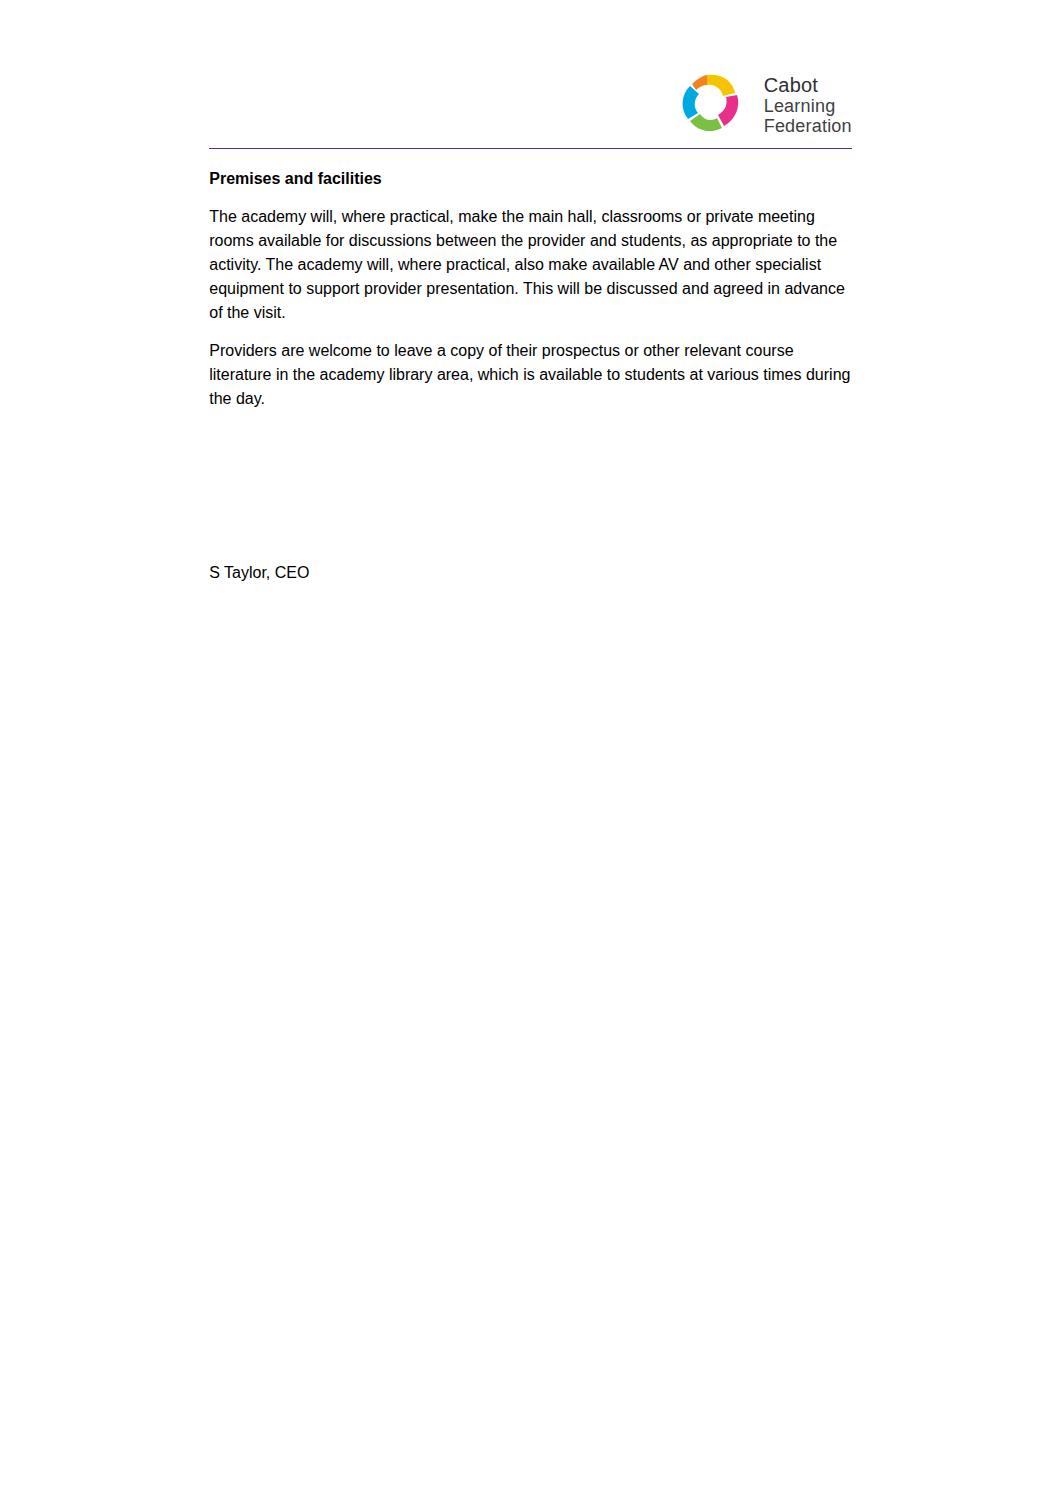Cabot
Learning
Federation
Premises and facilities
The academy will, where practical, make the main hall, classrooms or private meeting rooms available for discussions between the provider and students, as appropriate to the activity. The academy will, where practical, also make available AV and other specialist equipment to support provider presentation. This will be discussed and agreed in advance of the visit.
Providers are welcome to leave a copy of their prospectus or other relevant course literature in the academy library area, which is available to students at various times during the day.
S Taylor, CEO